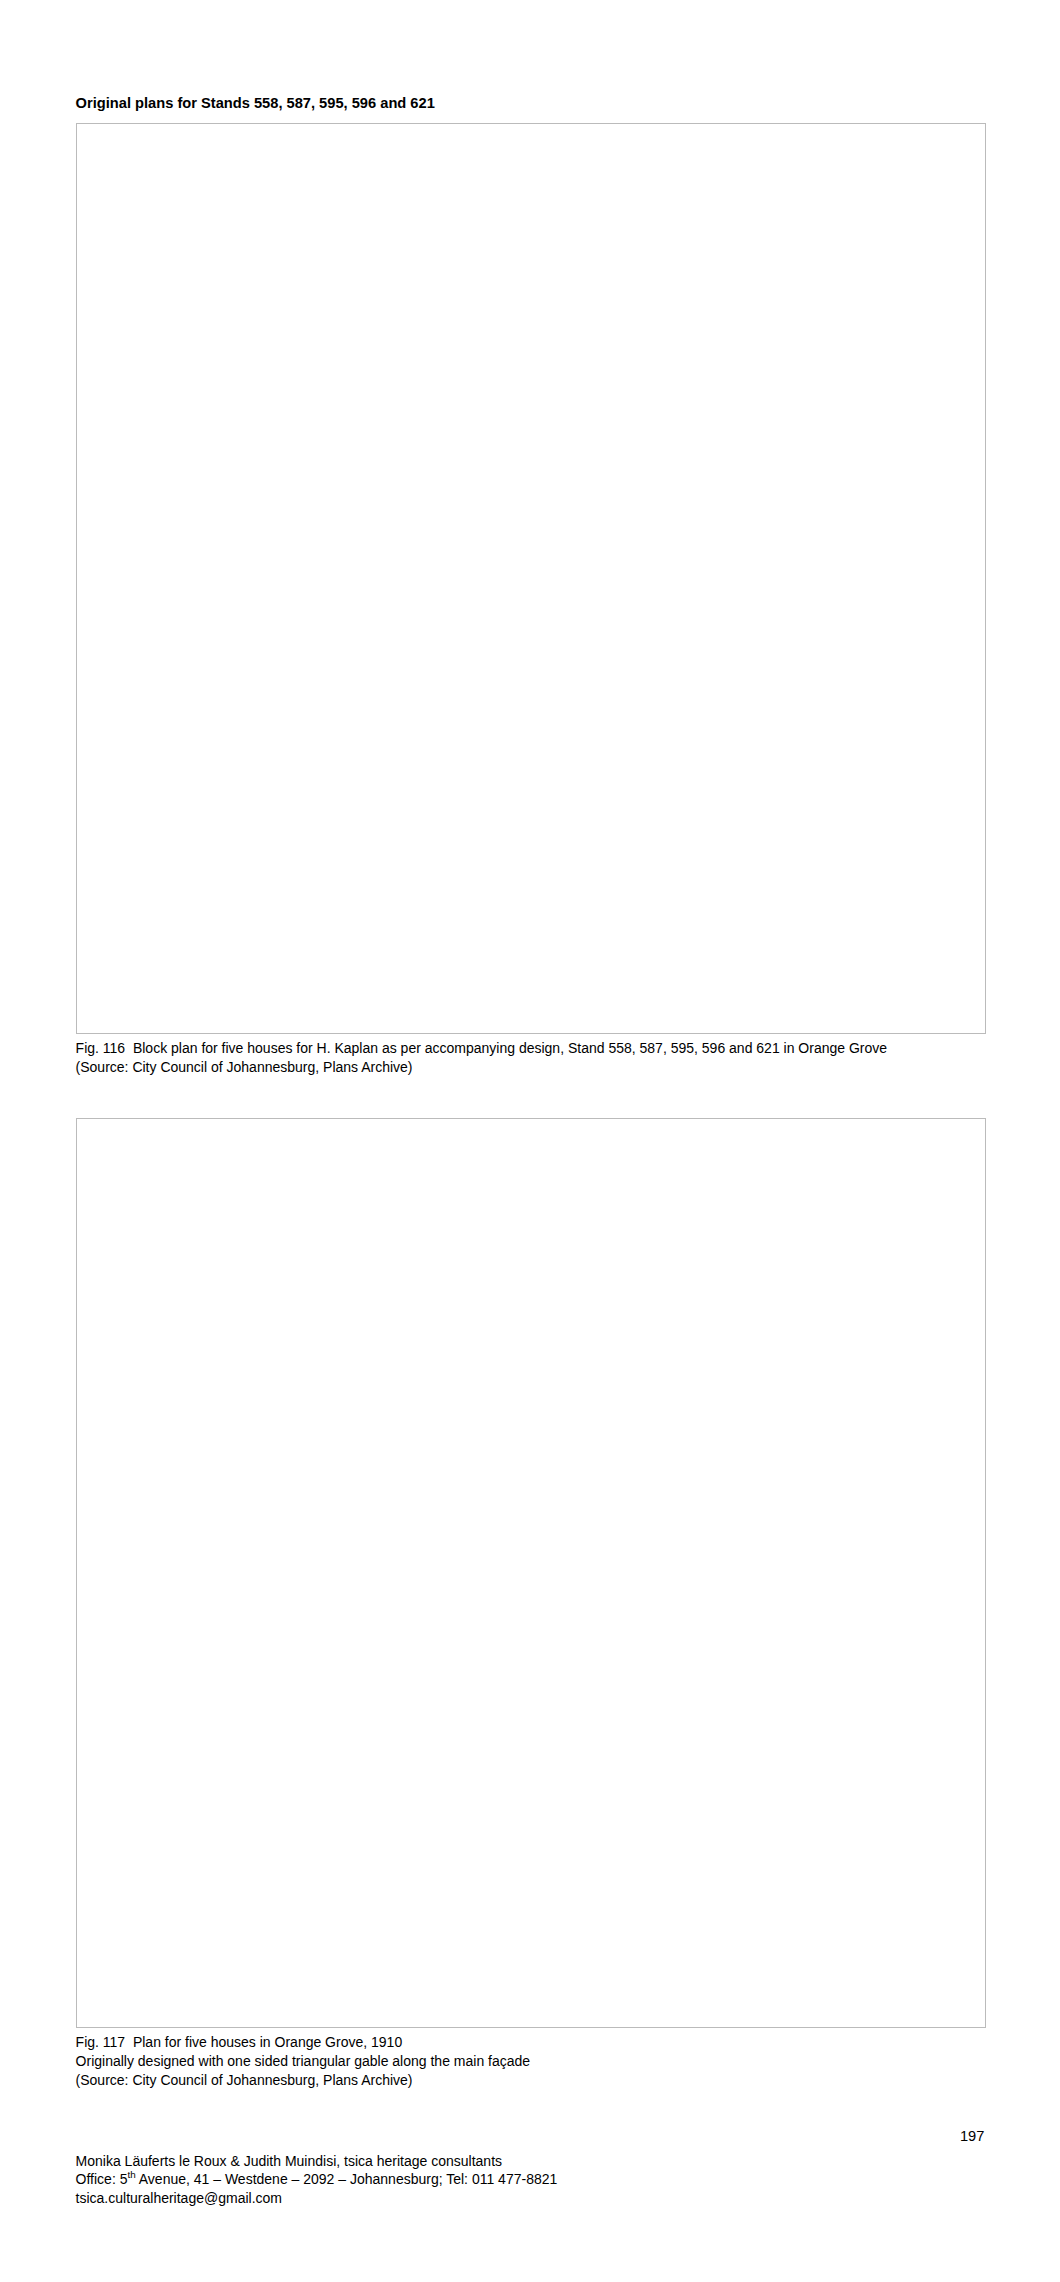Original plans for Stands 558, 587, 595, 596 and 621
Fig. 116 Block plan for five houses for H. Kaplan as per accompanying design, Stand 558, 587, 595, 596 and 621 in Orange Grove
(Source: City Council of Johannesburg, Plans Archive)
Fig. 117 Plan for five houses in Orange Grove, 1910
Originally designed with one sided triangular gable along the main façade
(Source: City Council of Johannesburg, Plans Archive)
197
Monika Läuferts le Roux & Judith Muindisi, tsica heritage consultants
Office: 5th Avenue, 41 – Westdene – 2092 – Johannesburg; Tel: 011 477-8821
tsica.culturalheritage@gmail.com